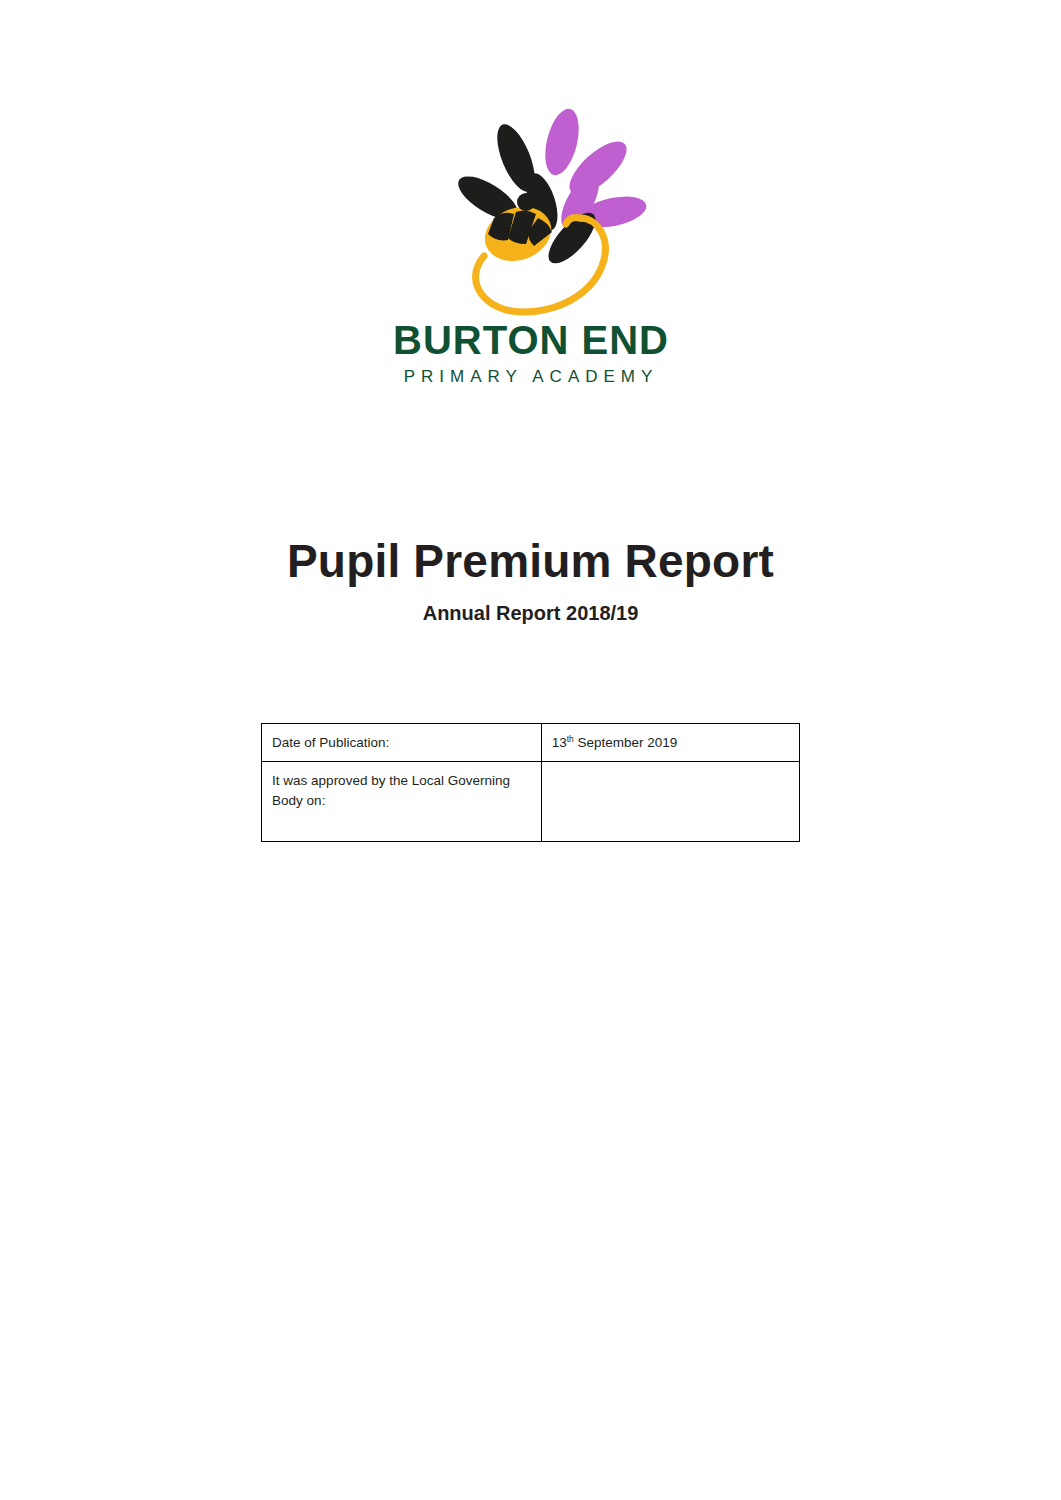BURTON END PRIMARY ACADEMY
Pupil Premium Report
Annual Report 2018/19
| Date of Publication: | 13 th September 2019 |
| It was approved by the Local Governing Body on: | |